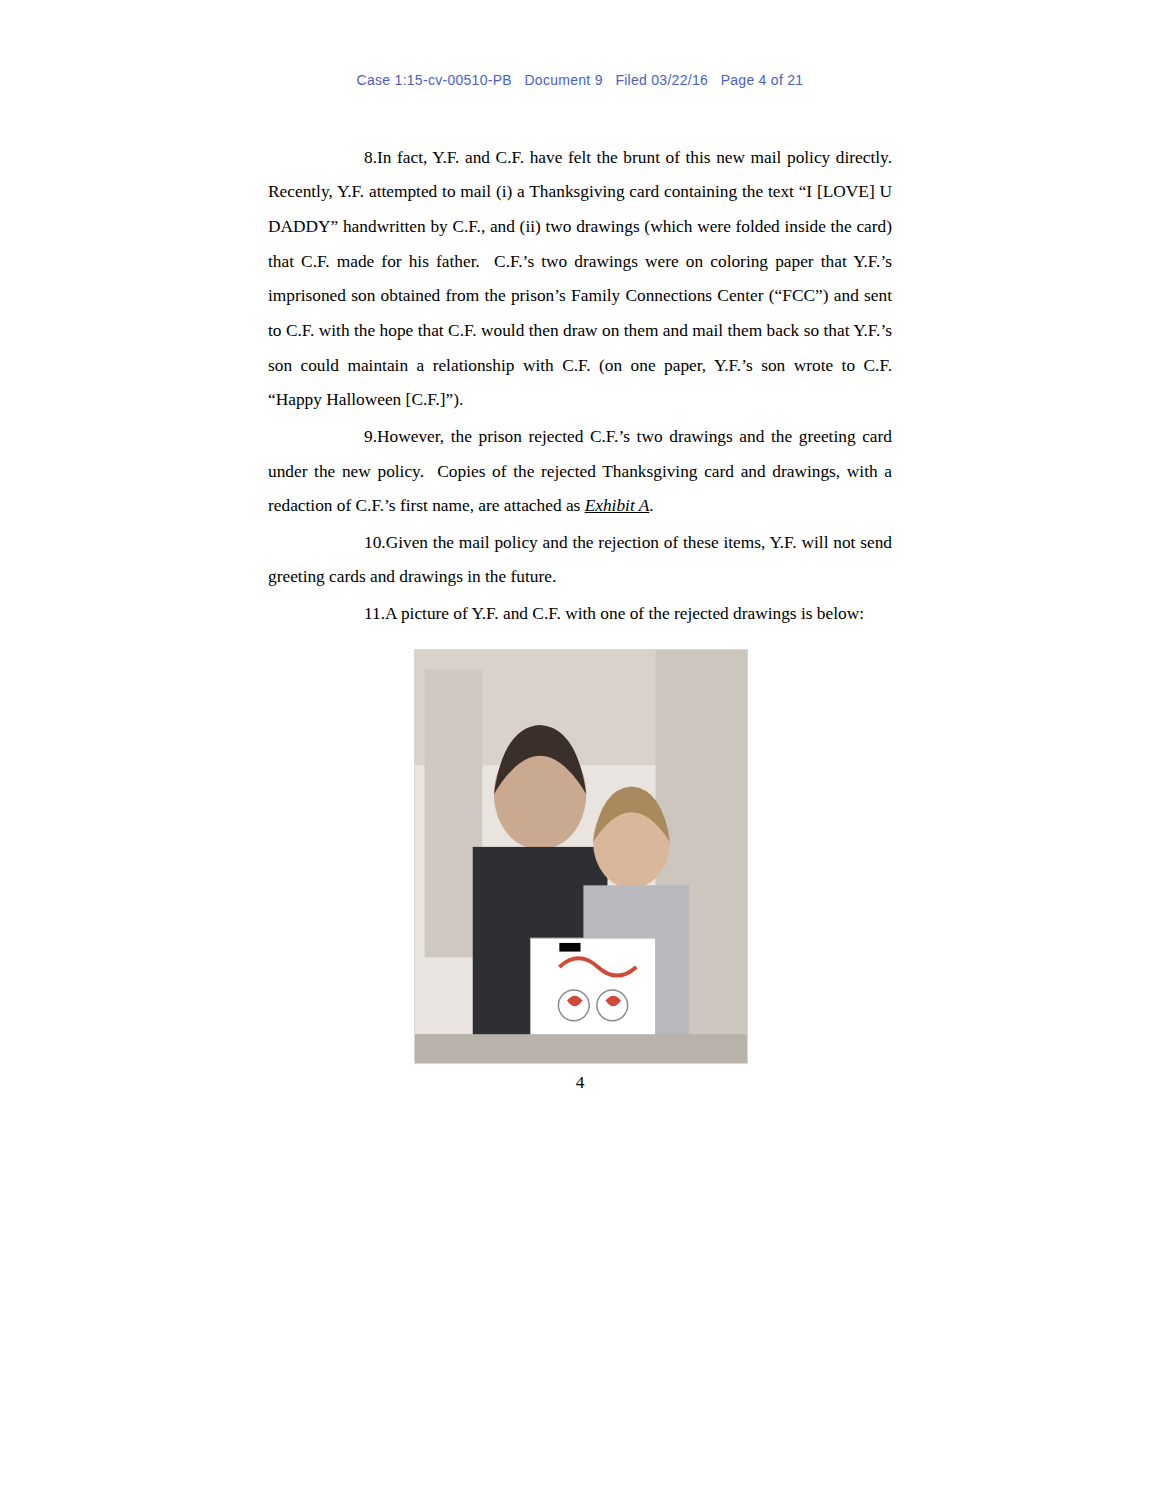Case 1:15-cv-00510-PB Document 9 Filed 03/22/16 Page 4 of 21
8. In fact, Y.F. and C.F. have felt the brunt of this new mail policy directly. Recently, Y.F. attempted to mail (i) a Thanksgiving card containing the text “I [LOVE] U DADDY” handwritten by C.F., and (ii) two drawings (which were folded inside the card) that C.F. made for his father. C.F.’s two drawings were on coloring paper that Y.F.’s imprisoned son obtained from the prison’s Family Connections Center (“FCC”) and sent to C.F. with the hope that C.F. would then draw on them and mail them back so that Y.F.’s son could maintain a relationship with C.F. (on one paper, Y.F.’s son wrote to C.F. “Happy Halloween [C.F.]”).
9. However, the prison rejected C.F.’s two drawings and the greeting card under the new policy. Copies of the rejected Thanksgiving card and drawings, with a redaction of C.F.’s first name, are attached as Exhibit A.
10. Given the mail policy and the rejection of these items, Y.F. will not send greeting cards and drawings in the future.
11. A picture of Y.F. and C.F. with one of the rejected drawings is below:
4